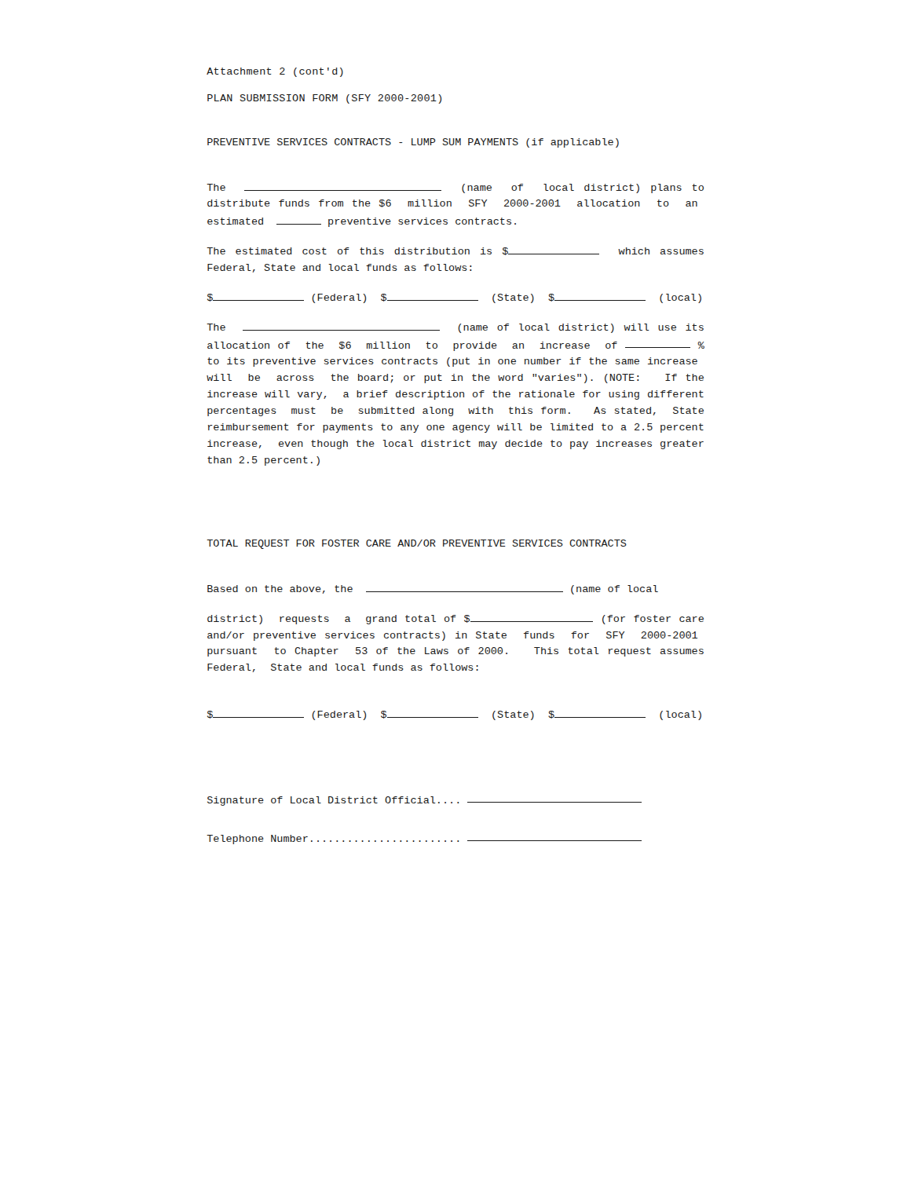Attachment 2 (cont'd)
PLAN SUBMISSION FORM (SFY 2000-2001)
PREVENTIVE SERVICES CONTRACTS - LUMP SUM PAYMENTS (if applicable)
The (name of local district) plans to distribute funds from the $6 million SFY 2000-2001 allocation to an estimated preventive services contracts.
The estimated cost of this distribution is $ which assumes Federal, State and local funds as follows:
$ (Federal) $ (State) $ (local)
The (name of local district) will use its allocation of the $6 million to provide an increase of % to its preventive services contracts (put in one number if the same increase will be across the board; or put in the word "varies"). (NOTE: If the increase will vary, a brief description of the rationale for using different percentages must be submitted along with this form. As stated, State reimbursement for payments to any one agency will be limited to a 2.5 percent increase, even though the local district may decide to pay increases greater than 2.5 percent.)
TOTAL REQUEST FOR FOSTER CARE AND/OR PREVENTIVE SERVICES CONTRACTS
Based on the above, the (name of local
district) requests a grand total of $ (for foster care and/or preventive services contracts) in State funds for SFY 2000-2001 pursuant to Chapter 53 of the Laws of 2000. This total request assumes Federal, State and local funds as follows:
$ (Federal) $ (State) $ (local)
Signature of Local District Official....
Telephone Number........................